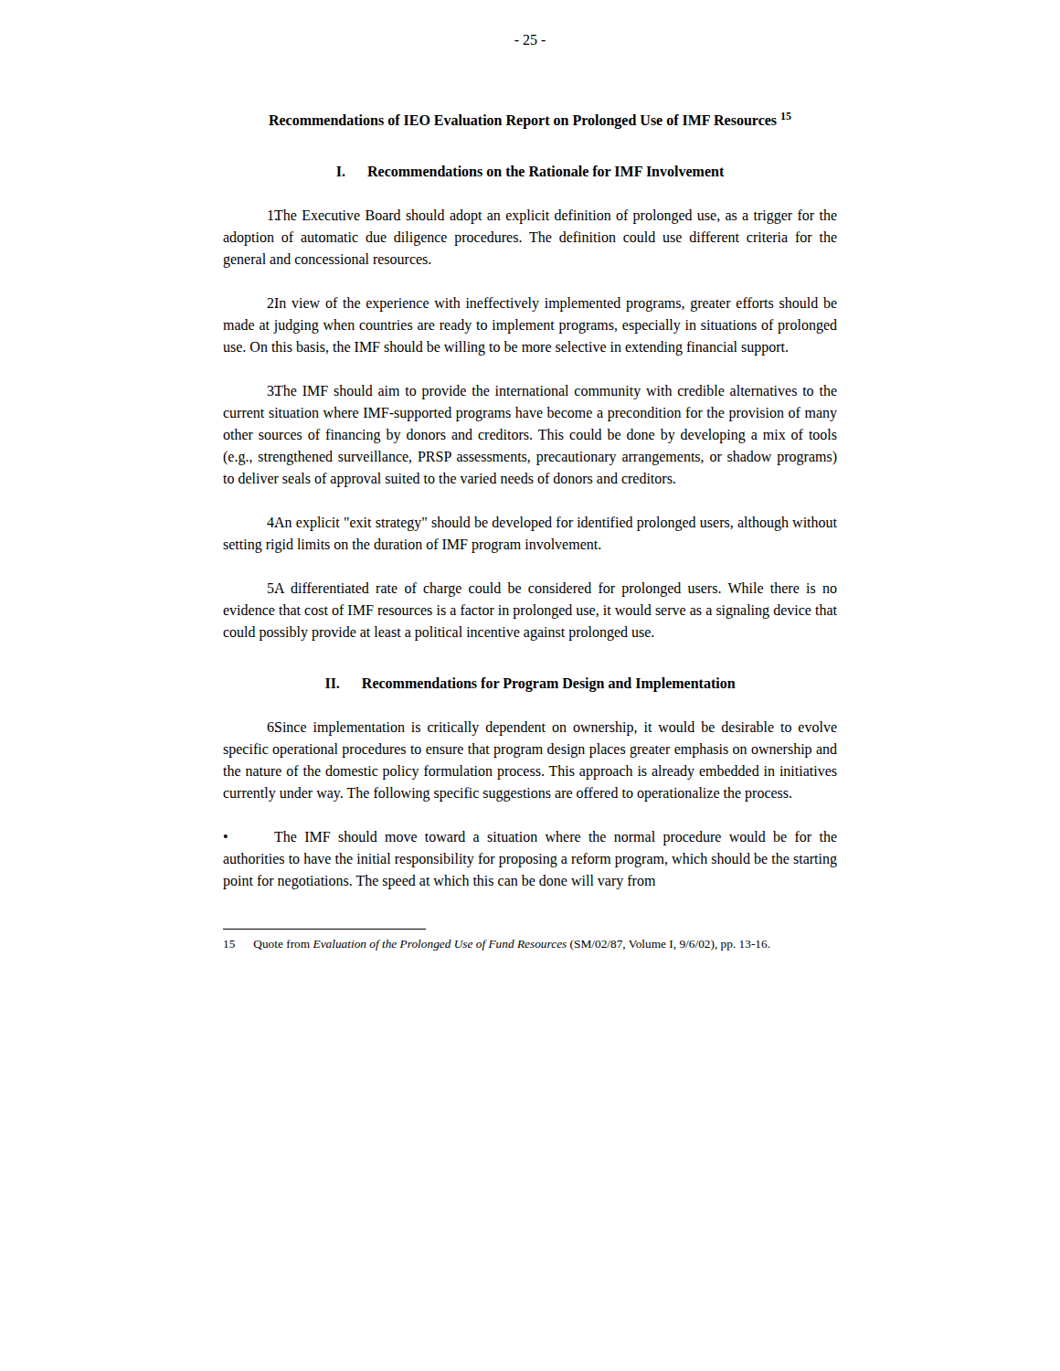- 25 -
Recommendations of IEO Evaluation Report on Prolonged Use of IMF Resources 15
I. Recommendations on the Rationale for IMF Involvement
1. The Executive Board should adopt an explicit definition of prolonged use, as a trigger for the adoption of automatic due diligence procedures. The definition could use different criteria for the general and concessional resources.
2. In view of the experience with ineffectively implemented programs, greater efforts should be made at judging when countries are ready to implement programs, especially in situations of prolonged use. On this basis, the IMF should be willing to be more selective in extending financial support.
3. The IMF should aim to provide the international community with credible alternatives to the current situation where IMF-supported programs have become a precondition for the provision of many other sources of financing by donors and creditors. This could be done by developing a mix of tools (e.g., strengthened surveillance, PRSP assessments, precautionary arrangements, or shadow programs) to deliver seals of approval suited to the varied needs of donors and creditors.
4. An explicit "exit strategy" should be developed for identified prolonged users, although without setting rigid limits on the duration of IMF program involvement.
5. A differentiated rate of charge could be considered for prolonged users. While there is no evidence that cost of IMF resources is a factor in prolonged use, it would serve as a signaling device that could possibly provide at least a political incentive against prolonged use.
II. Recommendations for Program Design and Implementation
6. Since implementation is critically dependent on ownership, it would be desirable to evolve specific operational procedures to ensure that program design places greater emphasis on ownership and the nature of the domestic policy formulation process. This approach is already embedded in initiatives currently under way. The following specific suggestions are offered to operationalize the process.
•The IMF should move toward a situation where the normal procedure would be for the authorities to have the initial responsibility for proposing a reform program, which should be the starting point for negotiations. The speed at which this can be done will vary from
15 Quote from Evaluation of the Prolonged Use of Fund Resources (SM/02/87, Volume I, 9/6/02), pp. 13-16.